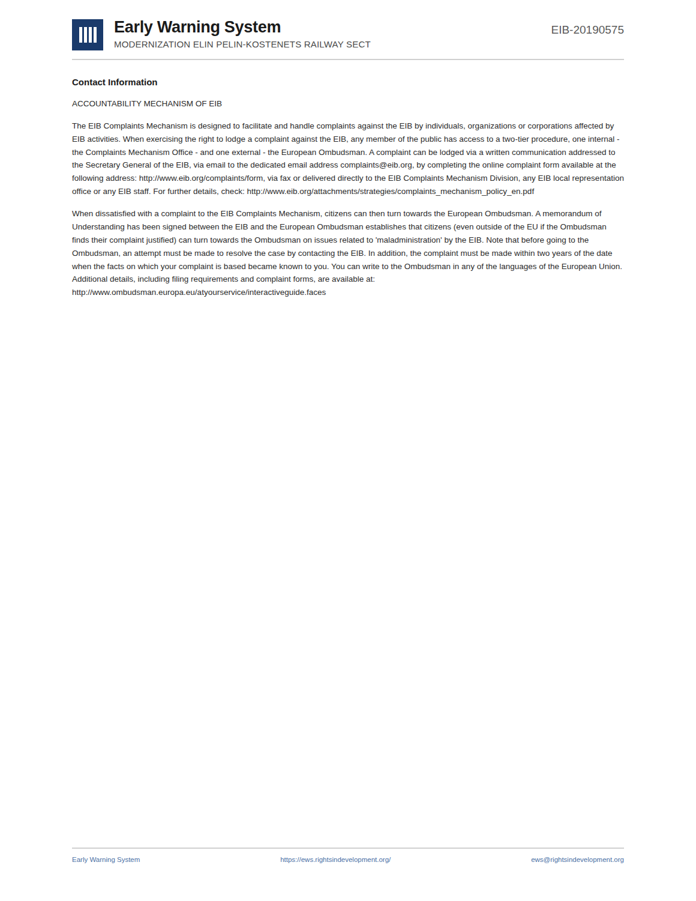Early Warning System
MODERNIZATION ELIN PELIN-KOSTENETS RAILWAY SECT
EIB-20190575
Contact Information
ACCOUNTABILITY MECHANISM OF EIB
The EIB Complaints Mechanism is designed to facilitate and handle complaints against the EIB by individuals, organizations or corporations affected by EIB activities. When exercising the right to lodge a complaint against the EIB, any member of the public has access to a two-tier procedure, one internal - the Complaints Mechanism Office - and one external - the European Ombudsman. A complaint can be lodged via a written communication addressed to the Secretary General of the EIB, via email to the dedicated email address complaints@eib.org, by completing the online complaint form available at the following address: http://www.eib.org/complaints/form, via fax or delivered directly to the EIB Complaints Mechanism Division, any EIB local representation office or any EIB staff. For further details, check: http://www.eib.org/attachments/strategies/complaints_mechanism_policy_en.pdf
When dissatisfied with a complaint to the EIB Complaints Mechanism, citizens can then turn towards the European Ombudsman. A memorandum of Understanding has been signed between the EIB and the European Ombudsman establishes that citizens (even outside of the EU if the Ombudsman finds their complaint justified) can turn towards the Ombudsman on issues related to 'maladministration' by the EIB. Note that before going to the Ombudsman, an attempt must be made to resolve the case by contacting the EIB. In addition, the complaint must be made within two years of the date when the facts on which your complaint is based became known to you. You can write to the Ombudsman in any of the languages of the European Union. Additional details, including filing requirements and complaint forms, are available at: http://www.ombudsman.europa.eu/atyourservice/interactiveguide.faces
Early Warning System
https://ews.rightsindevelopment.org/
ews@rightsindevelopment.org